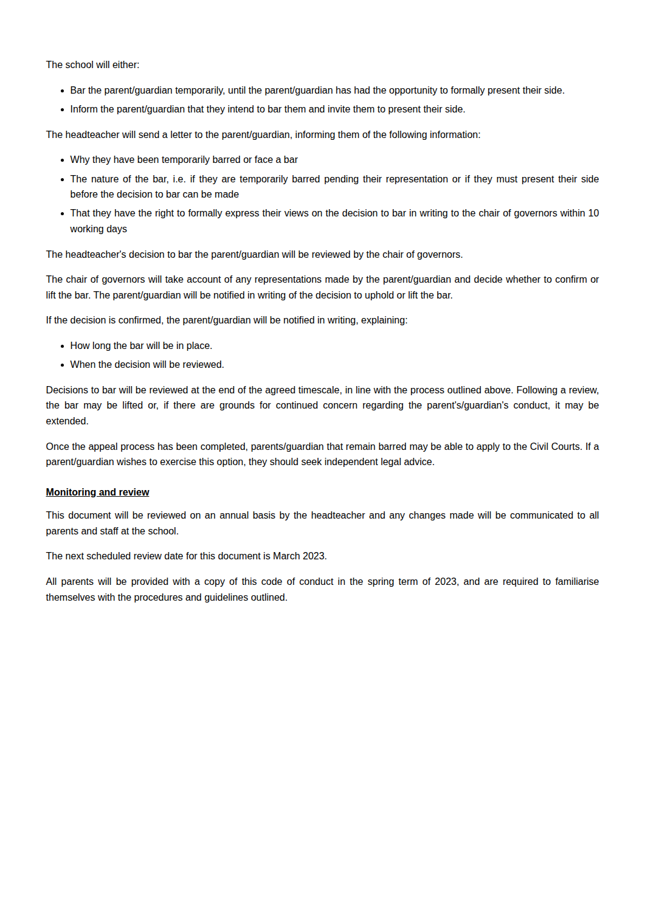The school will either:
Bar the parent/guardian temporarily, until the parent/guardian has had the opportunity to formally present their side.
Inform the parent/guardian that they intend to bar them and invite them to present their side.
The headteacher will send a letter to the parent/guardian, informing them of the following information:
Why they have been temporarily barred or face a bar
The nature of the bar, i.e. if they are temporarily barred pending their representation or if they must present their side before the decision to bar can be made
That they have the right to formally express their views on the decision to bar in writing to the chair of governors within 10 working days
The headteacher's decision to bar the parent/guardian will be reviewed by the chair of governors.
The chair of governors will take account of any representations made by the parent/guardian and decide whether to confirm or lift the bar. The parent/guardian will be notified in writing of the decision to uphold or lift the bar.
If the decision is confirmed, the parent/guardian will be notified in writing, explaining:
How long the bar will be in place.
When the decision will be reviewed.
Decisions to bar will be reviewed at the end of the agreed timescale, in line with the process outlined above. Following a review, the bar may be lifted or, if there are grounds for continued concern regarding the parent's/guardian's conduct, it may be extended.
Once the appeal process has been completed, parents/guardian that remain barred may be able to apply to the Civil Courts. If a parent/guardian wishes to exercise this option, they should seek independent legal advice.
Monitoring and review
This document will be reviewed on an annual basis by the headteacher and any changes made will be communicated to all parents and staff at the school.
The next scheduled review date for this document is March 2023.
All parents will be provided with a copy of this code of conduct in the spring term of 2023, and are required to familiarise themselves with the procedures and guidelines outlined.